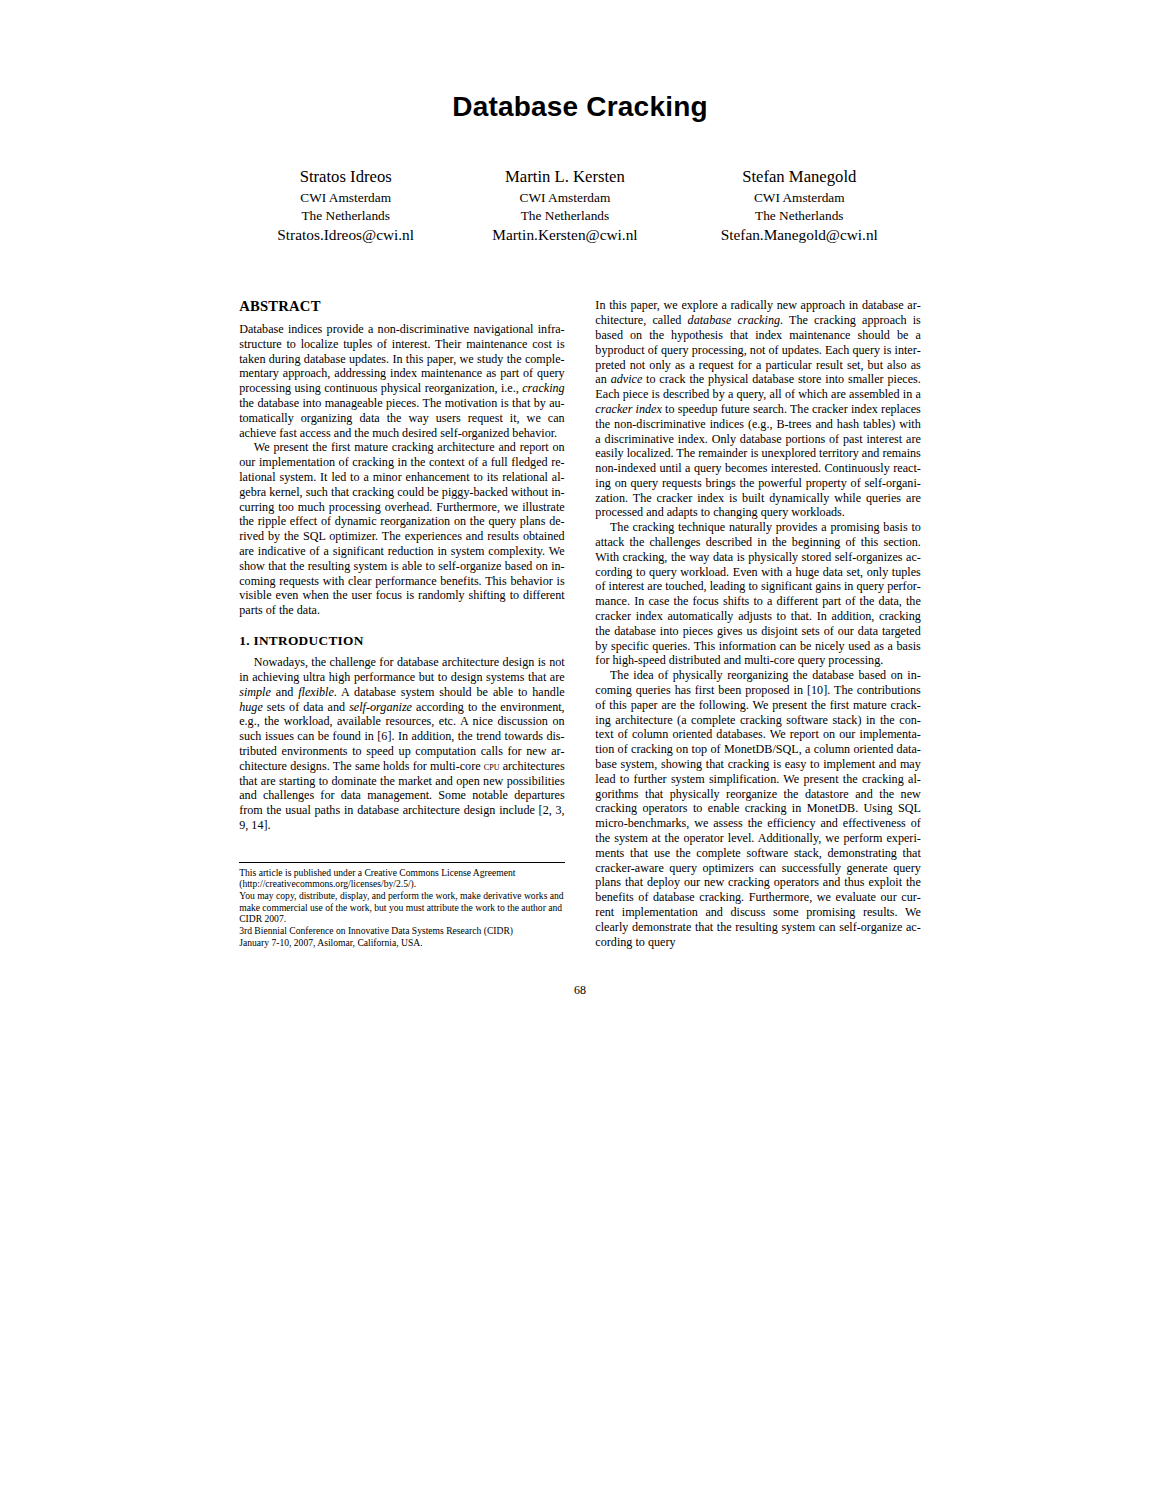Database Cracking
| Stratos Idreos CWI Amsterdam The Netherlands Stratos.Idreos@cwi.nl | Martin L. Kersten CWI Amsterdam The Netherlands Martin.Kersten@cwi.nl | Stefan Manegold CWI Amsterdam The Netherlands Stefan.Manegold@cwi.nl |
ABSTRACT
Database indices provide a non-discriminative navigational infrastructure to localize tuples of interest. Their maintenance cost is taken during database updates. In this paper, we study the complementary approach, addressing index maintenance as part of query processing using continuous physical reorganization, i.e., cracking the database into manageable pieces. The motivation is that by automatically organizing data the way users request it, we can achieve fast access and the much desired self-organized behavior.
We present the first mature cracking architecture and report on our implementation of cracking in the context of a full fledged relational system. It led to a minor enhancement to its relational algebra kernel, such that cracking could be piggy-backed without incurring too much processing overhead. Furthermore, we illustrate the ripple effect of dynamic reorganization on the query plans derived by the SQL optimizer. The experiences and results obtained are indicative of a significant reduction in system complexity. We show that the resulting system is able to self-organize based on incoming requests with clear performance benefits. This behavior is visible even when the user focus is randomly shifting to different parts of the data.
1. INTRODUCTION
Nowadays, the challenge for database architecture design is not in achieving ultra high performance but to design systems that are simple and flexible. A database system should be able to handle huge sets of data and self-organize according to the environment, e.g., the workload, available resources, etc. A nice discussion on such issues can be found in [6]. In addition, the trend towards distributed environments to speed up computation calls for new architecture designs. The same holds for multi-core cpu architectures that are starting to dominate the market and open new possibilities and challenges for data management. Some notable departures from the usual paths in database architecture design include [2, 3, 9, 14].
This article is published under a Creative Commons License Agreement (http://creativecommons.org/licenses/by/2.5/).
You may copy, distribute, display, and perform the work, make derivative works and make commercial use of the work, but you must attribute the work to the author and CIDR 2007.
3rd Biennial Conference on Innovative Data Systems Research (CIDR)
January 7-10, 2007, Asilomar, California, USA.
In this paper, we explore a radically new approach in database architecture, called database cracking. The cracking approach is based on the hypothesis that index maintenance should be a byproduct of query processing, not of updates. Each query is interpreted not only as a request for a particular result set, but also as an advice to crack the physical database store into smaller pieces. Each piece is described by a query, all of which are assembled in a cracker index to speedup future search. The cracker index replaces the non-discriminative indices (e.g., B-trees and hash tables) with a discriminative index. Only database portions of past interest are easily localized. The remainder is unexplored territory and remains non-indexed until a query becomes interested. Continuously reacting on query requests brings the powerful property of self-organization. The cracker index is built dynamically while queries are processed and adapts to changing query workloads.
The cracking technique naturally provides a promising basis to attack the challenges described in the beginning of this section. With cracking, the way data is physically stored self-organizes according to query workload. Even with a huge data set, only tuples of interest are touched, leading to significant gains in query performance. In case the focus shifts to a different part of the data, the cracker index automatically adjusts to that. In addition, cracking the database into pieces gives us disjoint sets of our data targeted by specific queries. This information can be nicely used as a basis for high-speed distributed and multi-core query processing.
The idea of physically reorganizing the database based on incoming queries has first been proposed in [10]. The contributions of this paper are the following. We present the first mature cracking architecture (a complete cracking software stack) in the context of column oriented databases. We report on our implementation of cracking on top of MonetDB/SQL, a column oriented database system, showing that cracking is easy to implement and may lead to further system simplification. We present the cracking algorithms that physically reorganize the datastore and the new cracking operators to enable cracking in MonetDB. Using SQL micro-benchmarks, we assess the efficiency and effectiveness of the system at the operator level. Additionally, we perform experiments that use the complete software stack, demonstrating that cracker-aware query optimizers can successfully generate query plans that deploy our new cracking operators and thus exploit the benefits of database cracking. Furthermore, we evaluate our current implementation and discuss some promising results. We clearly demonstrate that the resulting system can self-organize according to query
68